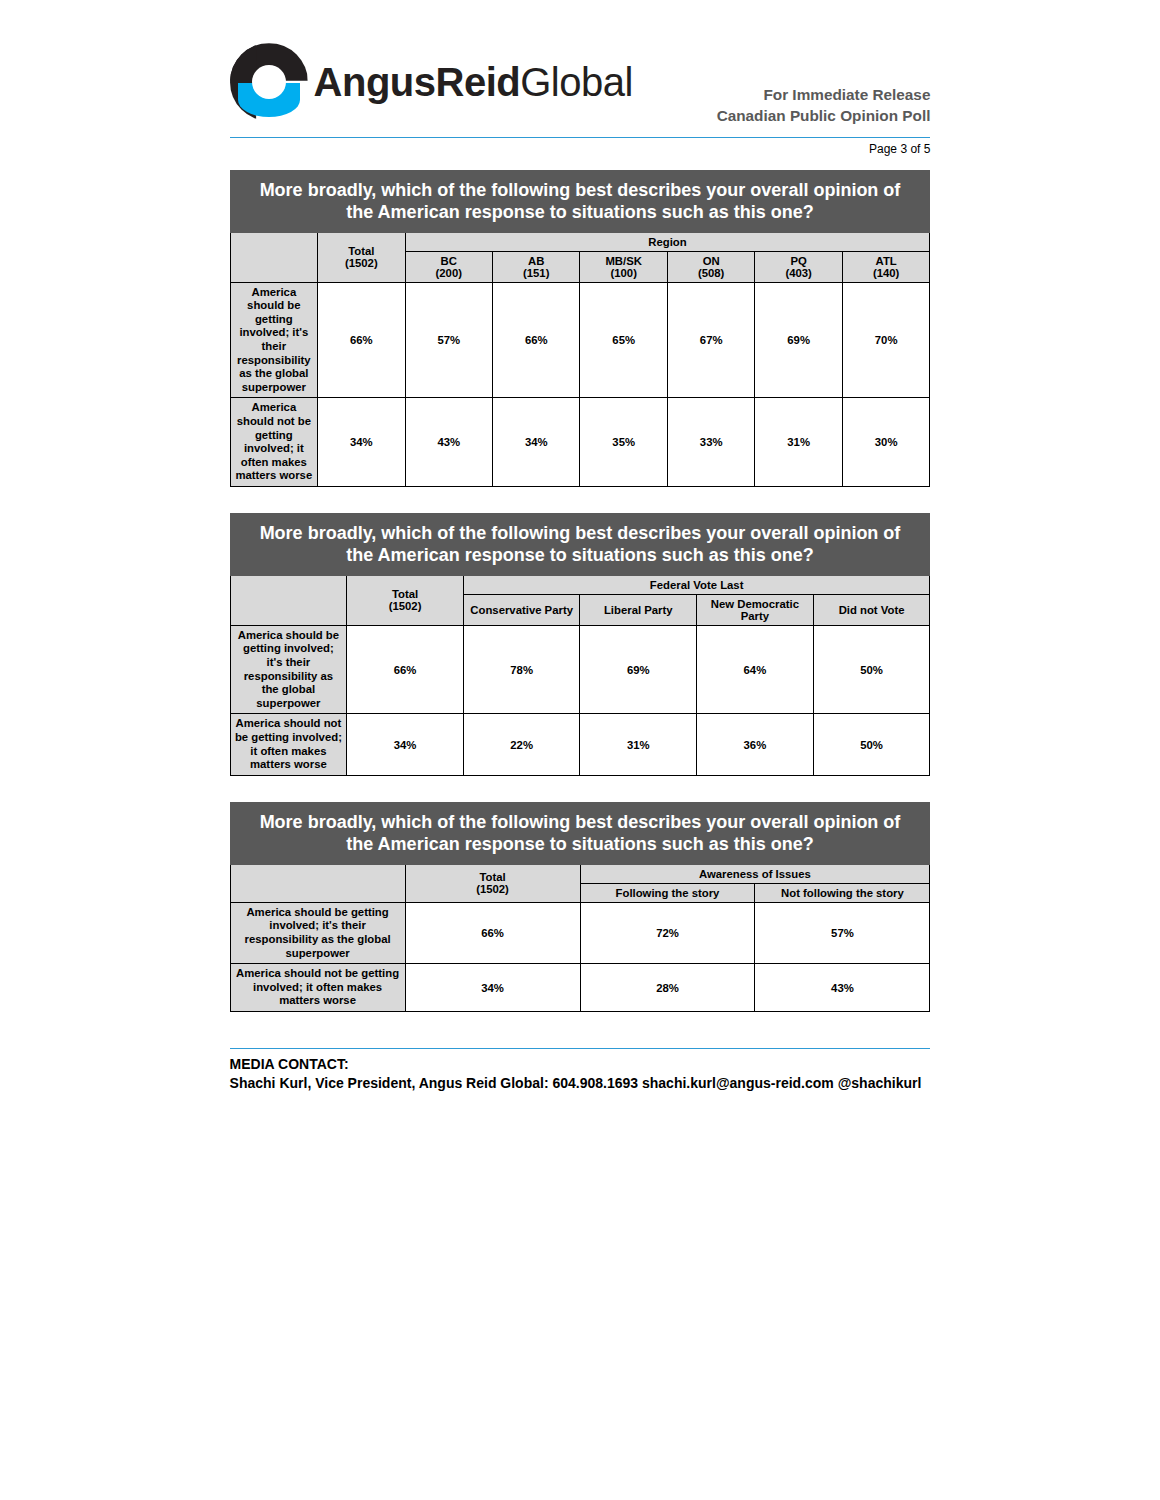AngusReid Global
For Immediate Release
Canadian Public Opinion Poll
Page 3 of 5
| More broadly, which of the following best describes your overall opinion of the American response to situations such as this one? |
| | Total (1502) | Region |
| BC (200) | AB (151) | MB/SK (100) | ON (508) | PQ (403) | ATL (140) |
| America should be getting involved; it's their responsibility as the global superpower | 66% | 57% | 66% | 65% | 67% | 69% | 70% |
| America should not be getting involved; it often makes matters worse | 34% | 43% | 34% | 35% | 33% | 31% | 30% |
| More broadly, which of the following best describes your overall opinion of the American response to situations such as this one? |
| | Total (1502) | Federal Vote Last |
| Conservative Party | Liberal Party | New Democratic Party | Did not Vote |
| America should be getting involved; it's their responsibility as the global superpower | 66% | 78% | 69% | 64% | 50% |
| America should not be getting involved; it often makes matters worse | 34% | 22% | 31% | 36% | 50% |
| More broadly, which of the following best describes your overall opinion of the American response to situations such as this one? |
| | Total (1502) | Awareness of Issues |
| Following the story | Not following the story |
| America should be getting involved; it's their responsibility as the global superpower | 66% | 72% | 57% |
| America should not be getting involved; it often makes matters worse | 34% | 28% | 43% |
MEDIA CONTACT:
Shachi Kurl, Vice President, Angus Reid Global: 604.908.1693 shachi.kurl@angus-reid.com @shachikurl